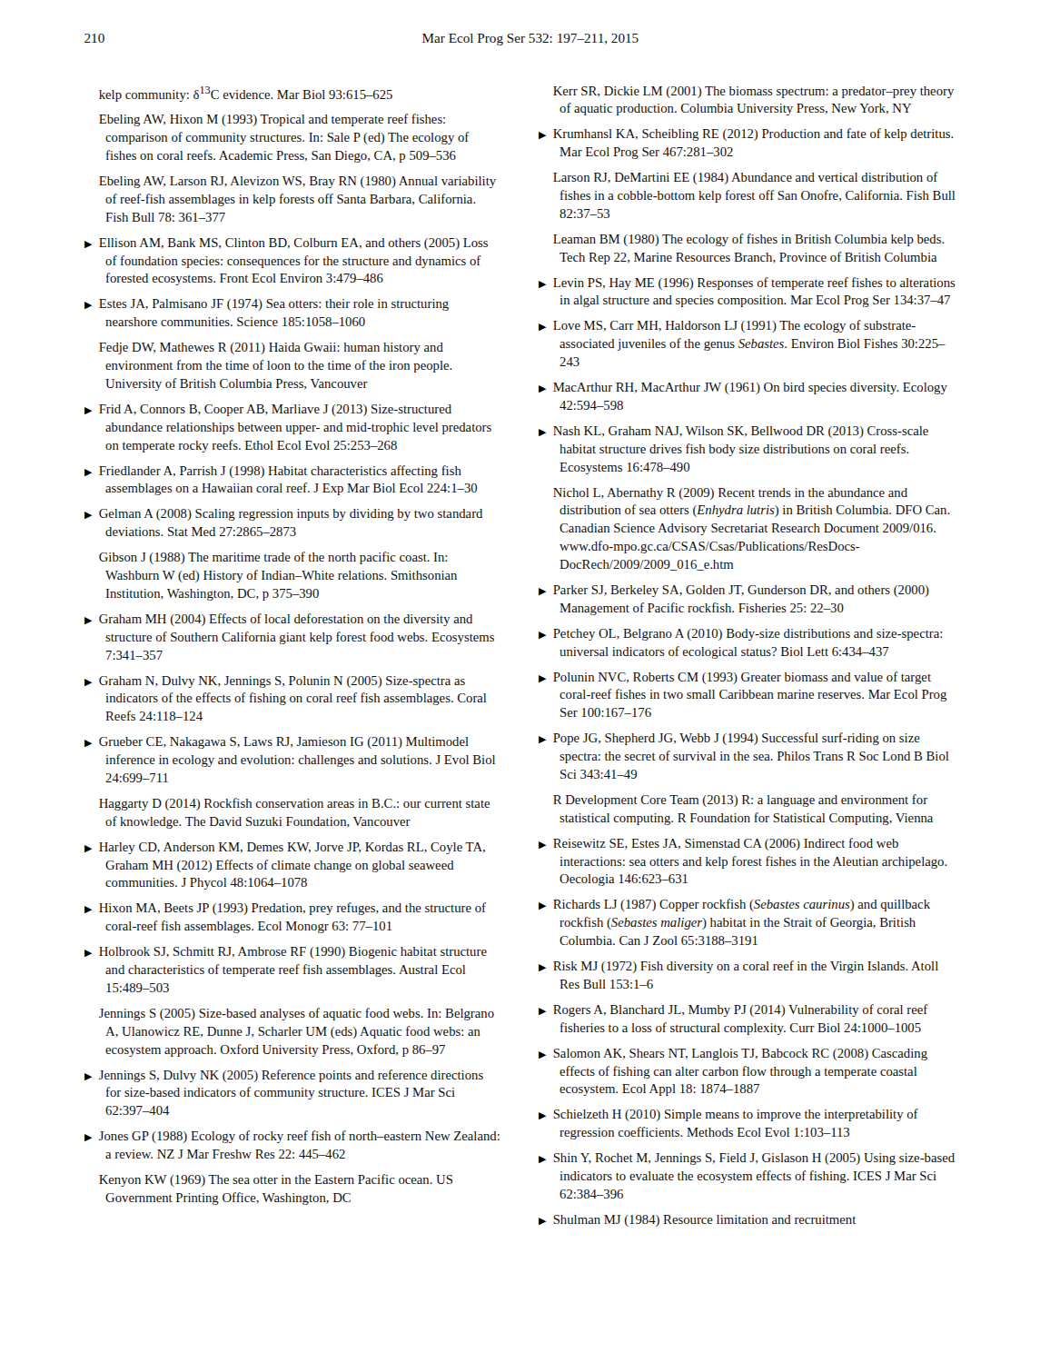210 Mar Ecol Prog Ser 532: 197–211, 2015
kelp community: δ13C evidence. Mar Biol 93:615–625
Ebeling AW, Hixon M (1993) Tropical and temperate reef fishes: comparison of community structures. In: Sale P (ed) The ecology of fishes on coral reefs. Academic Press, San Diego, CA, p 509–536
Ebeling AW, Larson RJ, Alevizon WS, Bray RN (1980) Annual variability of reef-fish assemblages in kelp forests off Santa Barbara, California. Fish Bull 78: 361–377
Ellison AM, Bank MS, Clinton BD, Colburn EA, and others (2005) Loss of foundation species: consequences for the structure and dynamics of forested ecosystems. Front Ecol Environ 3:479–486
Estes JA, Palmisano JF (1974) Sea otters: their role in structuring nearshore communities. Science 185:1058–1060
Fedje DW, Mathewes R (2011) Haida Gwaii: human history and environment from the time of loon to the time of the iron people. University of British Columbia Press, Vancouver
Frid A, Connors B, Cooper AB, Marliave J (2013) Size-structured abundance relationships between upper- and mid-trophic level predators on temperate rocky reefs. Ethol Ecol Evol 25:253–268
Friedlander A, Parrish J (1998) Habitat characteristics affecting fish assemblages on a Hawaiian coral reef. J Exp Mar Biol Ecol 224:1–30
Gelman A (2008) Scaling regression inputs by dividing by two standard deviations. Stat Med 27:2865–2873
Gibson J (1988) The maritime trade of the north pacific coast. In: Washburn W (ed) History of Indian–White relations. Smithsonian Institution, Washington, DC, p 375–390
Graham MH (2004) Effects of local deforestation on the diversity and structure of Southern California giant kelp forest food webs. Ecosystems 7:341–357
Graham N, Dulvy NK, Jennings S, Polunin N (2005) Size-spectra as indicators of the effects of fishing on coral reef fish assemblages. Coral Reefs 24:118–124
Grueber CE, Nakagawa S, Laws RJ, Jamieson IG (2011) Multimodel inference in ecology and evolution: challenges and solutions. J Evol Biol 24:699–711
Haggarty D (2014) Rockfish conservation areas in B.C.: our current state of knowledge. The David Suzuki Foundation, Vancouver
Harley CD, Anderson KM, Demes KW, Jorve JP, Kordas RL, Coyle TA, Graham MH (2012) Effects of climate change on global seaweed communities. J Phycol 48:1064–1078
Hixon MA, Beets JP (1993) Predation, prey refuges, and the structure of coral-reef fish assemblages. Ecol Monogr 63: 77–101
Holbrook SJ, Schmitt RJ, Ambrose RF (1990) Biogenic habitat structure and characteristics of temperate reef fish assemblages. Austral Ecol 15:489–503
Jennings S (2005) Size-based analyses of aquatic food webs. In: Belgrano A, Ulanowicz RE, Dunne J, Scharler UM (eds) Aquatic food webs: an ecosystem approach. Oxford University Press, Oxford, p 86–97
Jennings S, Dulvy NK (2005) Reference points and reference directions for size-based indicators of community structure. ICES J Mar Sci 62:397–404
Jones GP (1988) Ecology of rocky reef fish of north–eastern New Zealand: a review. NZ J Mar Freshw Res 22: 445–462
Kenyon KW (1969) The sea otter in the Eastern Pacific ocean. US Government Printing Office, Washington, DC
Kerr SR, Dickie LM (2001) The biomass spectrum: a predator–prey theory of aquatic production. Columbia University Press, New York, NY
Krumhansl KA, Scheibling RE (2012) Production and fate of kelp detritus. Mar Ecol Prog Ser 467:281–302
Larson RJ, DeMartini EE (1984) Abundance and vertical distribution of fishes in a cobble-bottom kelp forest off San Onofre, California. Fish Bull 82:37–53
Leaman BM (1980) The ecology of fishes in British Columbia kelp beds. Tech Rep 22, Marine Resources Branch, Province of British Columbia
Levin PS, Hay ME (1996) Responses of temperate reef fishes to alterations in algal structure and species composition. Mar Ecol Prog Ser 134:37–47
Love MS, Carr MH, Haldorson LJ (1991) The ecology of substrate-associated juveniles of the genus Sebastes. Environ Biol Fishes 30:225–243
MacArthur RH, MacArthur JW (1961) On bird species diversity. Ecology 42:594–598
Nash KL, Graham NAJ, Wilson SK, Bellwood DR (2013) Cross-scale habitat structure drives fish body size distributions on coral reefs. Ecosystems 16:478–490
Nichol L, Abernathy R (2009) Recent trends in the abundance and distribution of sea otters (Enhydra lutris) in British Columbia. DFO Can. Canadian Science Advisory Secretariat Research Document 2009/016. www.dfo-mpo.gc.ca/CSAS/Csas/Publications/ResDocs-DocRech/2009/2009_016_e.htm
Parker SJ, Berkeley SA, Golden JT, Gunderson DR, and others (2000) Management of Pacific rockfish. Fisheries 25: 22–30
Petchey OL, Belgrano A (2010) Body-size distributions and size-spectra: universal indicators of ecological status? Biol Lett 6:434–437
Polunin NVC, Roberts CM (1993) Greater biomass and value of target coral-reef fishes in two small Caribbean marine reserves. Mar Ecol Prog Ser 100:167–176
Pope JG, Shepherd JG, Webb J (1994) Successful surf-riding on size spectra: the secret of survival in the sea. Philos Trans R Soc Lond B Biol Sci 343:41–49
R Development Core Team (2013) R: a language and environment for statistical computing. R Foundation for Statistical Computing, Vienna
Reisewitz SE, Estes JA, Simenstad CA (2006) Indirect food web interactions: sea otters and kelp forest fishes in the Aleutian archipelago. Oecologia 146:623–631
Richards LJ (1987) Copper rockfish (Sebastes caurinus) and quillback rockfish (Sebastes maliger) habitat in the Strait of Georgia, British Columbia. Can J Zool 65:3188–3191
Risk MJ (1972) Fish diversity on a coral reef in the Virgin Islands. Atoll Res Bull 153:1–6
Rogers A, Blanchard JL, Mumby PJ (2014) Vulnerability of coral reef fisheries to a loss of structural complexity. Curr Biol 24:1000–1005
Salomon AK, Shears NT, Langlois TJ, Babcock RC (2008) Cascading effects of fishing can alter carbon flow through a temperate coastal ecosystem. Ecol Appl 18: 1874–1887
Schielzeth H (2010) Simple means to improve the interpretability of regression coefficients. Methods Ecol Evol 1:103–113
Shin Y, Rochet M, Jennings S, Field J, Gislason H (2005) Using size-based indicators to evaluate the ecosystem effects of fishing. ICES J Mar Sci 62:384–396
Shulman MJ (1984) Resource limitation and recruitment